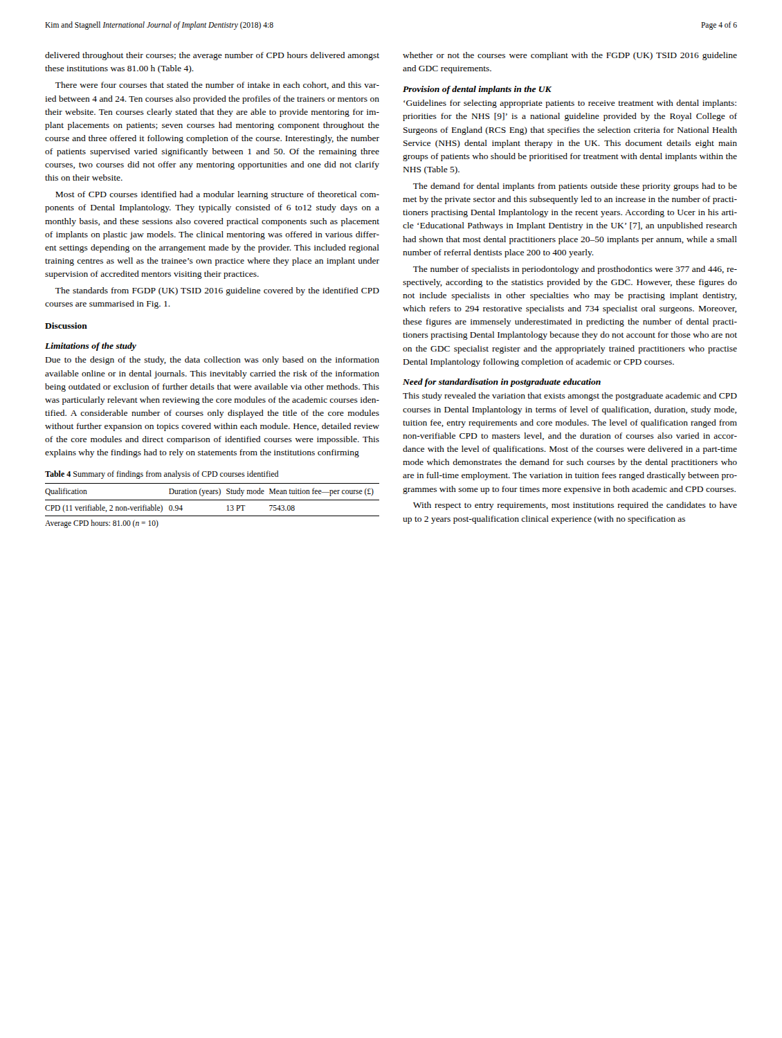Kim and Stagnell International Journal of Implant Dentistry (2018) 4:8
Page 4 of 6
delivered throughout their courses; the average number of CPD hours delivered amongst these institutions was 81.00 h (Table 4).
There were four courses that stated the number of intake in each cohort, and this varied between 4 and 24. Ten courses also provided the profiles of the trainers or mentors on their website. Ten courses clearly stated that they are able to provide mentoring for implant placements on patients; seven courses had mentoring component throughout the course and three offered it following completion of the course. Interestingly, the number of patients supervised varied significantly between 1 and 50. Of the remaining three courses, two courses did not offer any mentoring opportunities and one did not clarify this on their website.
Most of CPD courses identified had a modular learning structure of theoretical components of Dental Implantology. They typically consisted of 6 to12 study days on a monthly basis, and these sessions also covered practical components such as placement of implants on plastic jaw models. The clinical mentoring was offered in various different settings depending on the arrangement made by the provider. This included regional training centres as well as the trainee’s own practice where they place an implant under supervision of accredited mentors visiting their practices.
The standards from FGDP (UK) TSID 2016 guideline covered by the identified CPD courses are summarised in Fig. 1.
Discussion
Limitations of the study
Due to the design of the study, the data collection was only based on the information available online or in dental journals. This inevitably carried the risk of the information being outdated or exclusion of further details that were available via other methods. This was particularly relevant when reviewing the core modules of the academic courses identified. A considerable number of courses only displayed the title of the core modules without further expansion on topics covered within each module. Hence, detailed review of the core modules and direct comparison of identified courses were impossible. This explains why the findings had to rely on statements from the institutions confirming
Table 4 Summary of findings from analysis of CPD courses identified
| Qualification | Duration (years) | Study mode | Mean tuition fee—per course (£) |
| --- | --- | --- | --- |
| CPD (11 verifiable, 2 non-verifiable) | 0.94 | 13 PT | 7543.08 |
Average CPD hours: 81.00 (n = 10)
whether or not the courses were compliant with the FGDP (UK) TSID 2016 guideline and GDC requirements.
Provision of dental implants in the UK
‘Guidelines for selecting appropriate patients to receive treatment with dental implants: priorities for the NHS [9]’ is a national guideline provided by the Royal College of Surgeons of England (RCS Eng) that specifies the selection criteria for National Health Service (NHS) dental implant therapy in the UK. This document details eight main groups of patients who should be prioritised for treatment with dental implants within the NHS (Table 5).
The demand for dental implants from patients outside these priority groups had to be met by the private sector and this subsequently led to an increase in the number of practitioners practising Dental Implantology in the recent years. According to Ucer in his article ‘Educational Pathways in Implant Dentistry in the UK’ [7], an unpublished research had shown that most dental practitioners place 20–50 implants per annum, while a small number of referral dentists place 200 to 400 yearly.
The number of specialists in periodontology and prosthodontics were 377 and 446, respectively, according to the statistics provided by the GDC. However, these figures do not include specialists in other specialties who may be practising implant dentistry, which refers to 294 restorative specialists and 734 specialist oral surgeons. Moreover, these figures are immensely underestimated in predicting the number of dental practitioners practising Dental Implantology because they do not account for those who are not on the GDC specialist register and the appropriately trained practitioners who practise Dental Implantology following completion of academic or CPD courses.
Need for standardisation in postgraduate education
This study revealed the variation that exists amongst the postgraduate academic and CPD courses in Dental Implantology in terms of level of qualification, duration, study mode, tuition fee, entry requirements and core modules. The level of qualification ranged from non-verifiable CPD to masters level, and the duration of courses also varied in accordance with the level of qualifications. Most of the courses were delivered in a part-time mode which demonstrates the demand for such courses by the dental practitioners who are in full-time employment. The variation in tuition fees ranged drastically between programmes with some up to four times more expensive in both academic and CPD courses.
With respect to entry requirements, most institutions required the candidates to have up to 2 years post-qualification clinical experience (with no specification as